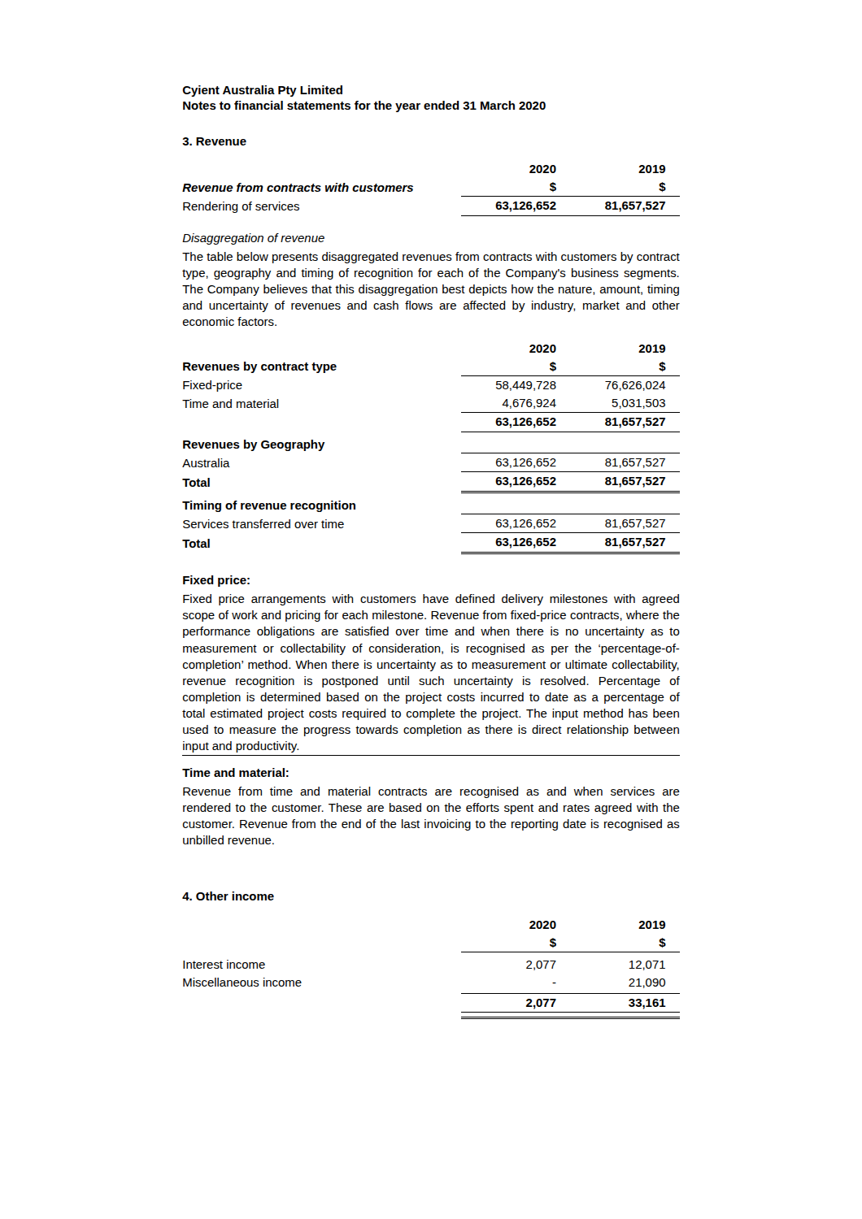Cyient Australia Pty Limited
Notes to financial statements for the year ended 31 March 2020
3. Revenue
| | 2020 | 2019 |
| Revenue from contracts with customers | $ | $ |
| Rendering of services | 63,126,652 | 81,657,527 |
Disaggregation of revenue
The table below presents disaggregated revenues from contracts with customers by contract type, geography and timing of recognition for each of the Company's business segments. The Company believes that this disaggregation best depicts how the nature, amount, timing and uncertainty of revenues and cash flows are affected by industry, market and other economic factors.
| | 2020 | 2019 |
| Revenues by contract type | $ | $ |
| Fixed-price | 58,449,728 | 76,626,024 |
| Time and material | 4,676,924 | 5,031,503 |
| | 63,126,652 | 81,657,527 |
| Revenues by Geography | | |
| Australia | 63,126,652 | 81,657,527 |
| Total | 63,126,652 | 81,657,527 |
| Timing of revenue recognition | | |
| Services transferred over time | 63,126,652 | 81,657,527 |
| Total | 63,126,652 | 81,657,527 |
Fixed price:
Fixed price arrangements with customers have defined delivery milestones with agreed scope of work and pricing for each milestone. Revenue from fixed-price contracts, where the performance obligations are satisfied over time and when there is no uncertainty as to measurement or collectability of consideration, is recognised as per the ‘percentage-of-completion’ method. When there is uncertainty as to measurement or ultimate collectability, revenue recognition is postponed until such uncertainty is resolved. Percentage of completion is determined based on the project costs incurred to date as a percentage of total estimated project costs required to complete the project. The input method has been used to measure the progress towards completion as there is direct relationship between input and productivity.
Time and material:
Revenue from time and material contracts are recognised as and when services are rendered to the customer. These are based on the efforts spent and rates agreed with the customer. Revenue from the end of the last invoicing to the reporting date is recognised as unbilled revenue.
4. Other income
| | 2020 | 2019 |
| | $ | $ |
| Interest income | 2,077 | 12,071 |
| Miscellaneous income | - | 21,090 |
| | 2,077 | 33,161 |